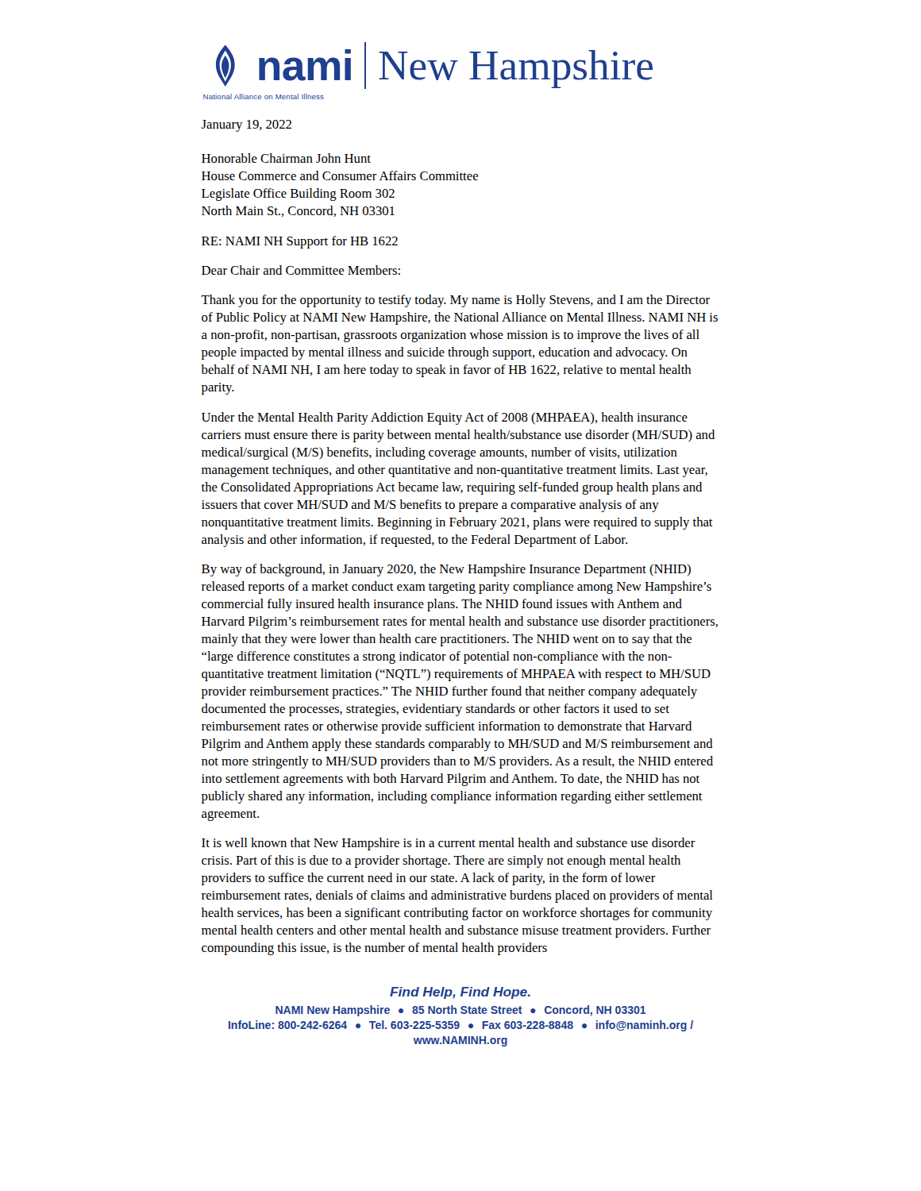nami
New Hampshire
National Alliance on Mental Illness
January 19, 2022
Honorable Chairman John Hunt
House Commerce and Consumer Affairs Committee
Legislate Office Building Room 302
North Main St., Concord, NH 03301
RE: NAMI NH Support for HB 1622
Dear Chair and Committee Members:
Thank you for the opportunity to testify today. My name is Holly Stevens, and I am the Director of Public Policy at NAMI New Hampshire, the National Alliance on Mental Illness. NAMI NH is a non-profit, non-partisan, grassroots organization whose mission is to improve the lives of all people impacted by mental illness and suicide through support, education and advocacy. On behalf of NAMI NH, I am here today to speak in favor of HB 1622, relative to mental health parity.
Under the Mental Health Parity Addiction Equity Act of 2008 (MHPAEA), health insurance carriers must ensure there is parity between mental health/substance use disorder (MH/SUD) and medical/surgical (M/S) benefits, including coverage amounts, number of visits, utilization management techniques, and other quantitative and non-quantitative treatment limits. Last year, the Consolidated Appropriations Act became law, requiring self-funded group health plans and issuers that cover MH/SUD and M/S benefits to prepare a comparative analysis of any nonquantitative treatment limits. Beginning in February 2021, plans were required to supply that analysis and other information, if requested, to the Federal Department of Labor.
By way of background, in January 2020, the New Hampshire Insurance Department (NHID) released reports of a market conduct exam targeting parity compliance among New Hampshire’s commercial fully insured health insurance plans. The NHID found issues with Anthem and Harvard Pilgrim’s reimbursement rates for mental health and substance use disorder practitioners, mainly that they were lower than health care practitioners. The NHID went on to say that the “large difference constitutes a strong indicator of potential non-compliance with the non-quantitative treatment limitation (“NQTL”) requirements of MHPAEA with respect to MH/SUD provider reimbursement practices.” The NHID further found that neither company adequately documented the processes, strategies, evidentiary standards or other factors it used to set reimbursement rates or otherwise provide sufficient information to demonstrate that Harvard Pilgrim and Anthem apply these standards comparably to MH/SUD and M/S reimbursement and not more stringently to MH/SUD providers than to M/S providers. As a result, the NHID entered into settlement agreements with both Harvard Pilgrim and Anthem. To date, the NHID has not publicly shared any information, including compliance information regarding either settlement agreement.
It is well known that New Hampshire is in a current mental health and substance use disorder crisis. Part of this is due to a provider shortage. There are simply not enough mental health providers to suffice the current need in our state. A lack of parity, in the form of lower reimbursement rates, denials of claims and administrative burdens placed on providers of mental health services, has been a significant contributing factor on workforce shortages for community mental health centers and other mental health and substance misuse treatment providers. Further compounding this issue, is the number of mental health providers
Find Help, Find Hope.
NAMI New Hampshire ● 85 North State Street ● Concord, NH 03301
InfoLine: 800-242-6264 ● Tel. 603-225-5359 ● Fax 603-228-8848 ● info@naminh.org / www.NAMINH.org